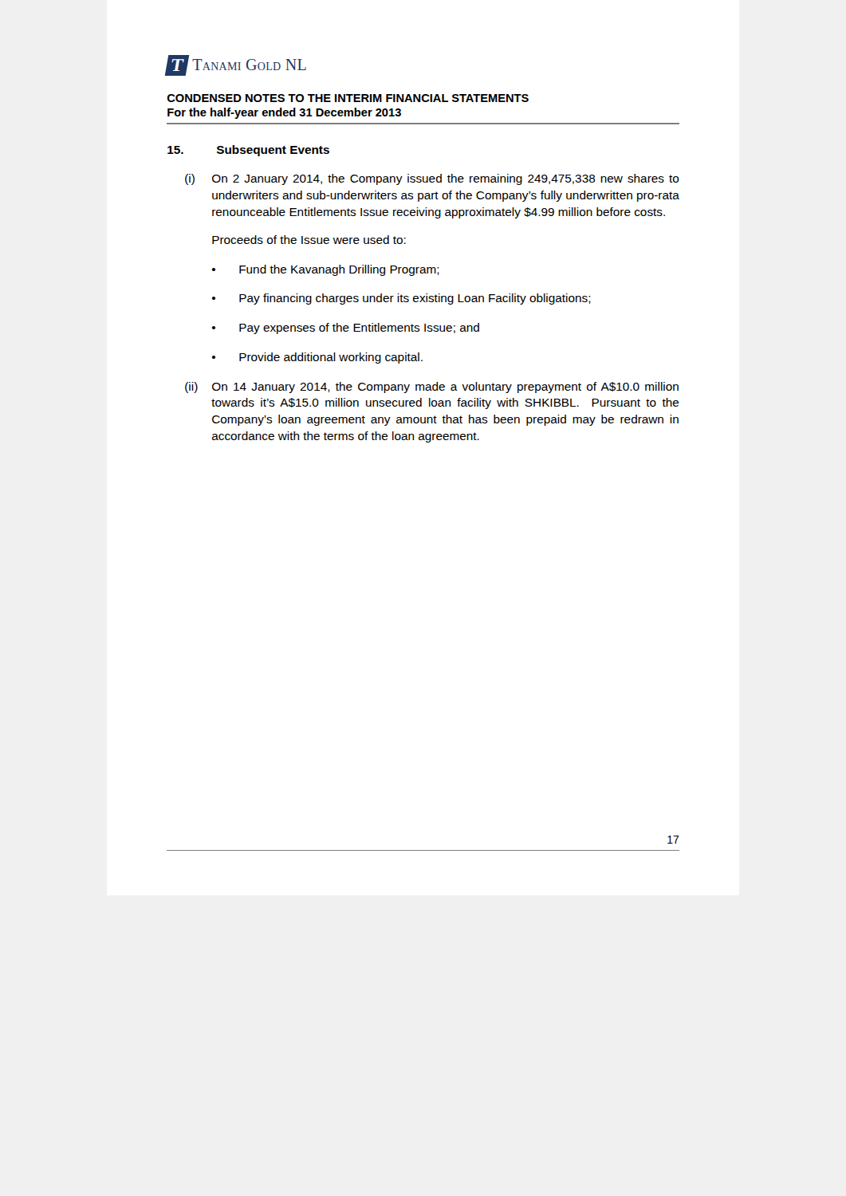T Tanami Gold NL
CONDENSED NOTES TO THE INTERIM FINANCIAL STATEMENTS
For the half-year ended 31 December 2013
15. Subsequent Events
(i) On 2 January 2014, the Company issued the remaining 249,475,338 new shares to underwriters and sub-underwriters as part of the Company’s fully underwritten pro-rata renounceable Entitlements Issue receiving approximately $4.99 million before costs.
Proceeds of the Issue were used to:
•Fund the Kavanagh Drilling Program;
•Pay financing charges under its existing Loan Facility obligations;
•Pay expenses of the Entitlements Issue; and
•Provide additional working capital.
(ii) On 14 January 2014, the Company made a voluntary prepayment of A$10.0 million towards it’s A$15.0 million unsecured loan facility with SHKIBBL. Pursuant to the Company’s loan agreement any amount that has been prepaid may be redrawn in accordance with the terms of the loan agreement.
17